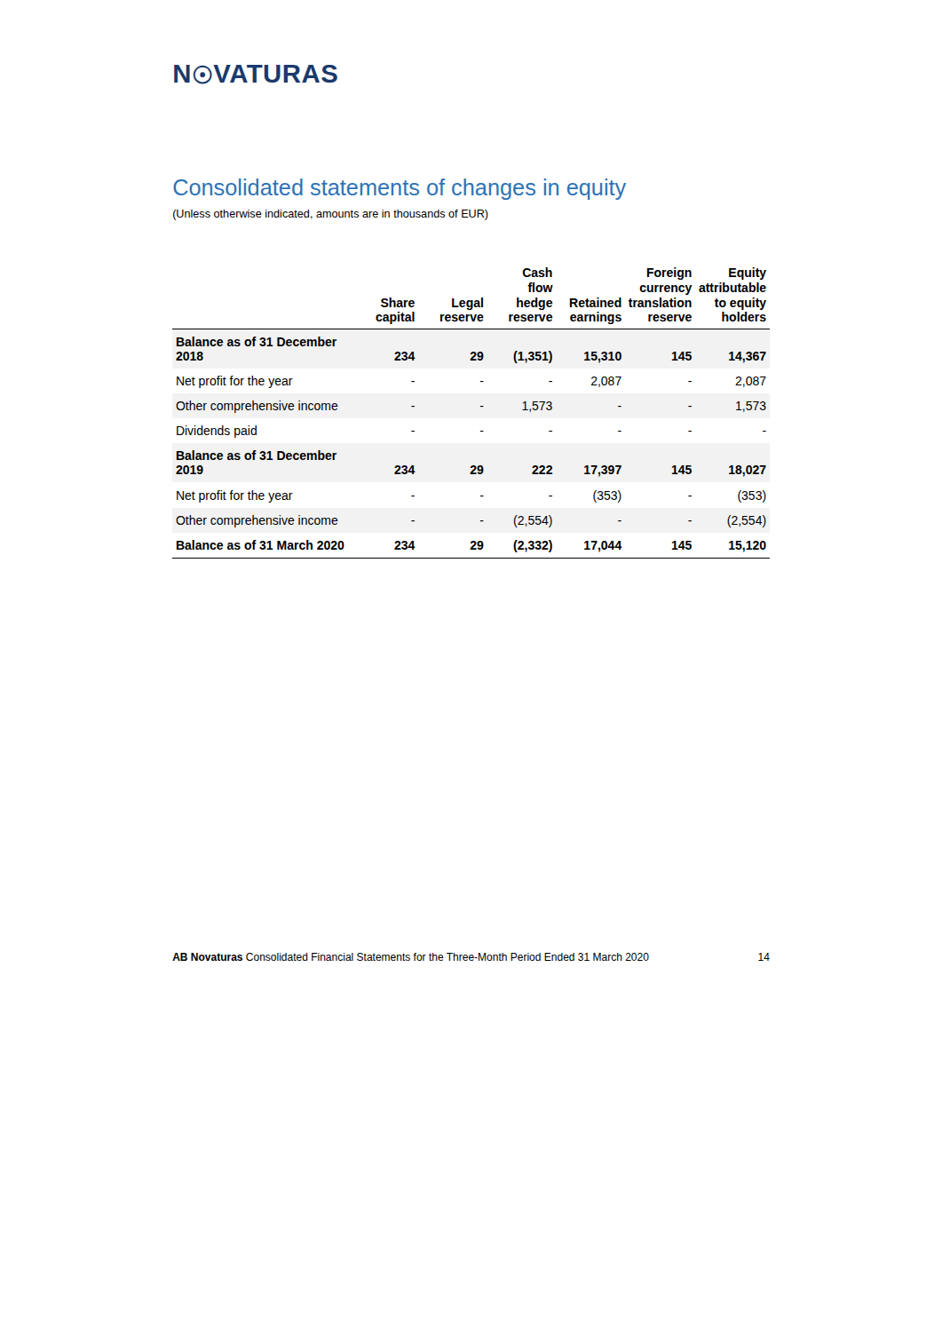N☉VATURAS
Consolidated statements of changes in equity
(Unless otherwise indicated, amounts are in thousands of EUR)
| | Share capital | Legal reserve | Cash flow hedge reserve | Retained earnings | Foreign currency translation reserve | Equity attributable to equity holders |
| --- | --- | --- | --- | --- | --- | --- |
| Balance as of 31 December 2018 | 234 | 29 | (1,351) | 15,310 | 145 | 14,367 |
| Net profit for the year | - | - | - | 2,087 | - | 2,087 |
| Other comprehensive income | - | - | 1,573 | - | - | 1,573 |
| Dividends paid | - | - | - | - | - | - |
| Balance as of 31 December 2019 | 234 | 29 | 222 | 17,397 | 145 | 18,027 |
| Net profit for the year | - | - | - | (353) | - | (353) |
| Other comprehensive income | - | - | (2,554) | - | - | (2,554) |
| Balance as of 31 March 2020 | 234 | 29 | (2,332) | 17,044 | 145 | 15,120 |
AB Novaturas Consolidated Financial Statements for the Three-Month Period Ended 31 March 2020
14